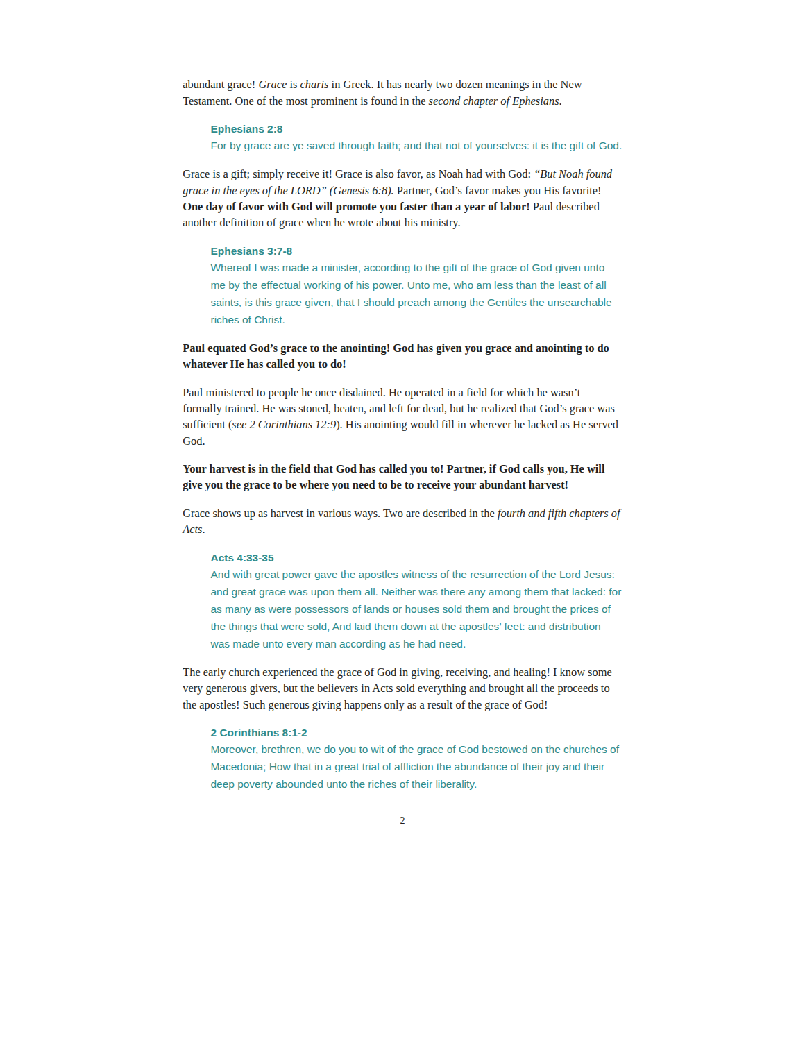abundant grace! Grace is charis in Greek. It has nearly two dozen meanings in the New Testament. One of the most prominent is found in the second chapter of Ephesians.
Ephesians 2:8
For by grace are ye saved through faith; and that not of yourselves: it is the gift of God.
Grace is a gift; simply receive it! Grace is also favor, as Noah had with God: “But Noah found grace in the eyes of the LORD” (Genesis 6:8). Partner, God’s favor makes you His favorite! One day of favor with God will promote you faster than a year of labor! Paul described another definition of grace when he wrote about his ministry.
Ephesians 3:7-8
Whereof I was made a minister, according to the gift of the grace of God given unto me by the effectual working of his power. Unto me, who am less than the least of all saints, is this grace given, that I should preach among the Gentiles the unsearchable riches of Christ.
Paul equated God’s grace to the anointing! God has given you grace and anointing to do whatever He has called you to do!
Paul ministered to people he once disdained. He operated in a field for which he wasn’t formally trained. He was stoned, beaten, and left for dead, but he realized that God’s grace was sufficient (see 2 Corinthians 12:9). His anointing would fill in wherever he lacked as He served God.
Your harvest is in the field that God has called you to! Partner, if God calls you, He will give you the grace to be where you need to be to receive your abundant harvest!
Grace shows up as harvest in various ways. Two are described in the fourth and fifth chapters of Acts.
Acts 4:33-35
And with great power gave the apostles witness of the resurrection of the Lord Jesus: and great grace was upon them all. Neither was there any among them that lacked: for as many as were possessors of lands or houses sold them and brought the prices of the things that were sold, And laid them down at the apostles’ feet: and distribution was made unto every man according as he had need.
The early church experienced the grace of God in giving, receiving, and healing! I know some very generous givers, but the believers in Acts sold everything and brought all the proceeds to the apostles! Such generous giving happens only as a result of the grace of God!
2 Corinthians 8:1-2
Moreover, brethren, we do you to wit of the grace of God bestowed on the churches of Macedonia; How that in a great trial of affliction the abundance of their joy and their deep poverty abounded unto the riches of their liberality.
2